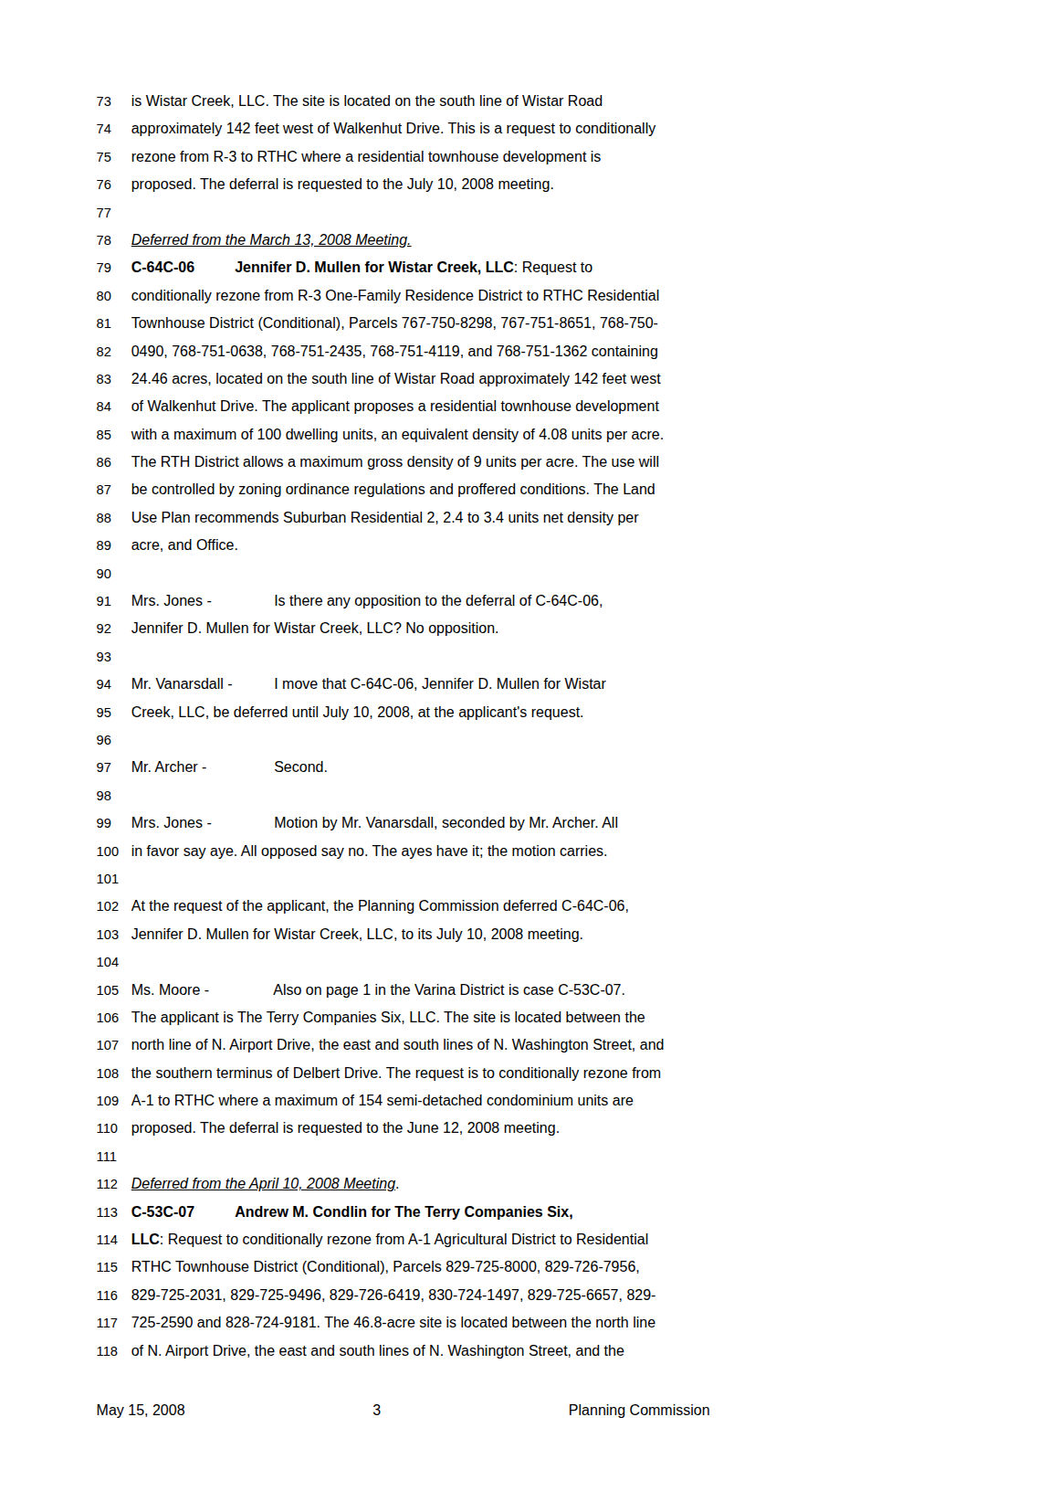73
is Wistar Creek, LLC. The site is located on the south line of Wistar Road
74
approximately 142 feet west of Walkenhut Drive. This is a request to conditionally
75
rezone from R-3 to RTHC where a residential townhouse development is
76
proposed. The deferral is requested to the July 10, 2008 meeting.
77
78
Deferred from the March 13, 2008 Meeting.
79
C-64C-06 Jennifer D. Mullen for Wistar Creek, LLC: Request to
80
conditionally rezone from R-3 One-Family Residence District to RTHC Residential
81
Townhouse District (Conditional), Parcels 767-750-8298, 767-751-8651, 768-750-
82
0490, 768-751-0638, 768-751-2435, 768-751-4119, and 768-751-1362 containing
83
24.46 acres, located on the south line of Wistar Road approximately 142 feet west
84
of Walkenhut Drive. The applicant proposes a residential townhouse development
85
with a maximum of 100 dwelling units, an equivalent density of 4.08 units per acre.
86
The RTH District allows a maximum gross density of 9 units per acre. The use will
87
be controlled by zoning ordinance regulations and proffered conditions. The Land
88
Use Plan recommends Suburban Residential 2, 2.4 to 3.4 units net density per
89
acre, and Office.
90
91
Mrs. Jones - Is there any opposition to the deferral of C-64C-06,
92
Jennifer D. Mullen for Wistar Creek, LLC? No opposition.
93
94
Mr. Vanarsdall - I move that C-64C-06, Jennifer D. Mullen for Wistar
95
Creek, LLC, be deferred until July 10, 2008, at the applicant's request.
96
97
Mr. Archer - Second.
98
99
Mrs. Jones - Motion by Mr. Vanarsdall, seconded by Mr. Archer. All
100
in favor say aye. All opposed say no. The ayes have it; the motion carries.
101
102
At the request of the applicant, the Planning Commission deferred C-64C-06,
103
Jennifer D. Mullen for Wistar Creek, LLC, to its July 10, 2008 meeting.
104
105
Ms. Moore - Also on page 1 in the Varina District is case C-53C-07.
106
The applicant is The Terry Companies Six, LLC. The site is located between the
107
north line of N. Airport Drive, the east and south lines of N. Washington Street, and
108
the southern terminus of Delbert Drive. The request is to conditionally rezone from
109
A-1 to RTHC where a maximum of 154 semi-detached condominium units are
110
proposed. The deferral is requested to the June 12, 2008 meeting.
111
112
Deferred from the April 10, 2008 Meeting.
113
C-53C-07 Andrew M. Condlin for The Terry Companies Six,
114
LLC: Request to conditionally rezone from A-1 Agricultural District to Residential
115
RTHC Townhouse District (Conditional), Parcels 829-725-8000, 829-726-7956,
116
829-725-2031, 829-725-9496, 829-726-6419, 830-724-1497, 829-725-6657, 829-
117
725-2590 and 828-724-9181. The 46.8-acre site is located between the north line
118
of N. Airport Drive, the east and south lines of N. Washington Street, and the
May 15, 2008
3
Planning Commission